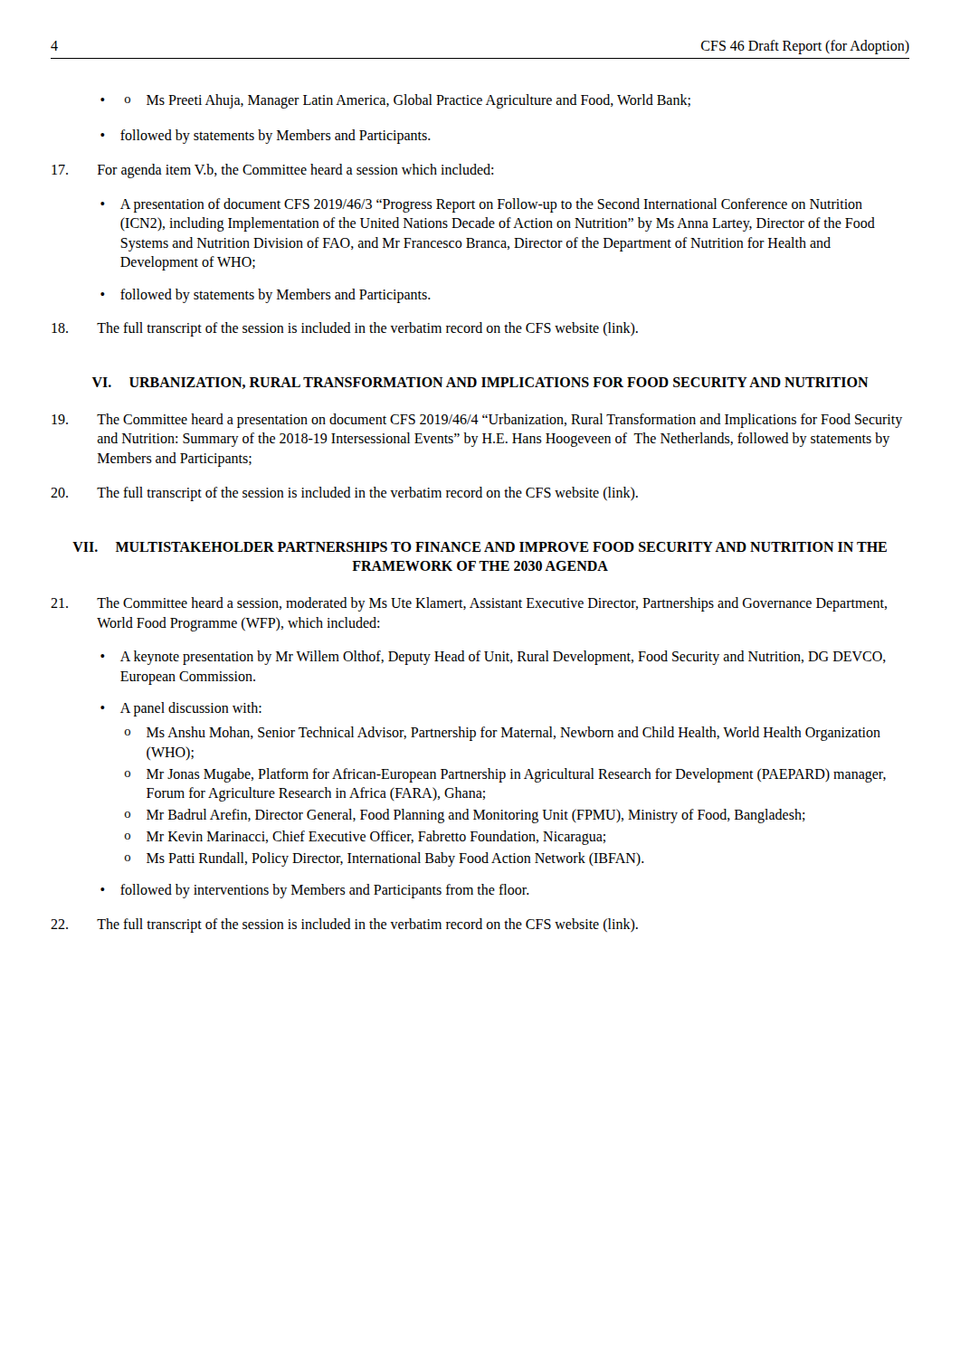4 CFS 46 Draft Report (for Adoption)
Ms Preeti Ahuja, Manager Latin America, Global Practice Agriculture and Food, World Bank;
followed by statements by Members and Participants.
17. For agenda item V.b, the Committee heard a session which included:
A presentation of document CFS 2019/46/3 “Progress Report on Follow-up to the Second International Conference on Nutrition (ICN2), including Implementation of the United Nations Decade of Action on Nutrition” by Ms Anna Lartey, Director of the Food Systems and Nutrition Division of FAO, and Mr Francesco Branca, Director of the Department of Nutrition for Health and Development of WHO;
followed by statements by Members and Participants.
18. The full transcript of the session is included in the verbatim record on the CFS website (link).
VI. URBANIZATION, RURAL TRANSFORMATION AND IMPLICATIONS FOR FOOD SECURITY AND NUTRITION
19. The Committee heard a presentation on document CFS 2019/46/4 “Urbanization, Rural Transformation and Implications for Food Security and Nutrition: Summary of the 2018-19 Intersessional Events” by H.E. Hans Hoogeveen of The Netherlands, followed by statements by Members and Participants;
20. The full transcript of the session is included in the verbatim record on the CFS website (link).
VII. MULTISTAKEHOLDER PARTNERSHIPS TO FINANCE AND IMPROVE FOOD SECURITY AND NUTRITION IN THE FRAMEWORK OF THE 2030 AGENDA
21. The Committee heard a session, moderated by Ms Ute Klamert, Assistant Executive Director, Partnerships and Governance Department, World Food Programme (WFP), which included:
A keynote presentation by Mr Willem Olthof, Deputy Head of Unit, Rural Development, Food Security and Nutrition, DG DEVCO, European Commission.
A panel discussion with:
Ms Anshu Mohan, Senior Technical Advisor, Partnership for Maternal, Newborn and Child Health, World Health Organization (WHO);
Mr Jonas Mugabe, Platform for African-European Partnership in Agricultural Research for Development (PAEPARD) manager, Forum for Agriculture Research in Africa (FARA), Ghana;
Mr Badrul Arefin, Director General, Food Planning and Monitoring Unit (FPMU), Ministry of Food, Bangladesh;
Mr Kevin Marinacci, Chief Executive Officer, Fabretto Foundation, Nicaragua;
Ms Patti Rundall, Policy Director, International Baby Food Action Network (IBFAN).
followed by interventions by Members and Participants from the floor.
22. The full transcript of the session is included in the verbatim record on the CFS website (link).